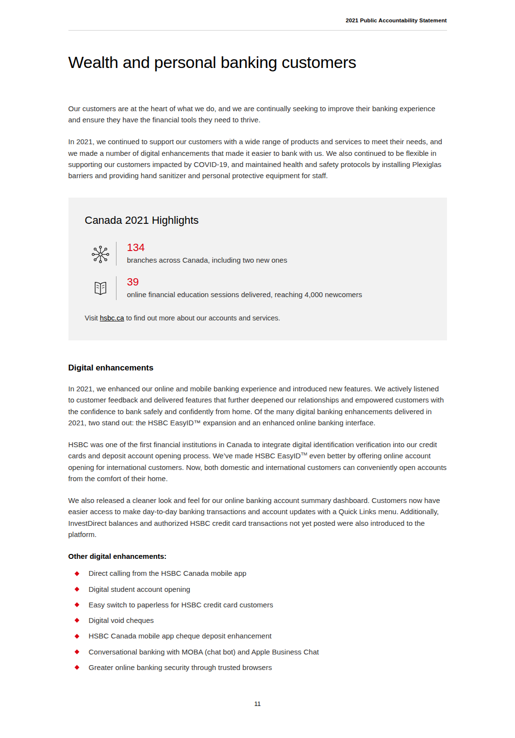2021 Public Accountability Statement
Wealth and personal banking customers
Our customers are at the heart of what we do, and we are continually seeking to improve their banking experience and ensure they have the financial tools they need to thrive.
In 2021, we continued to support our customers with a wide range of products and services to meet their needs, and we made a number of digital enhancements that made it easier to bank with us. We also continued to be flexible in supporting our customers impacted by COVID-19, and maintained health and safety protocols by installing Plexiglas barriers and providing hand sanitizer and personal protective equipment for staff.
Canada 2021 Highlights
134
branches across Canada, including two new ones
39
online financial education sessions delivered, reaching 4,000 newcomers
Visit hsbc.ca to find out more about our accounts and services.
Digital enhancements
In 2021, we enhanced our online and mobile banking experience and introduced new features. We actively listened to customer feedback and delivered features that further deepened our relationships and empowered customers with the confidence to bank safely and confidently from home. Of the many digital banking enhancements delivered in 2021, two stand out: the HSBC EasyID™ expansion and an enhanced online banking interface.
HSBC was one of the first financial institutions in Canada to integrate digital identification verification into our credit cards and deposit account opening process. We’ve made HSBC EasyIDTM even better by offering online account opening for international customers. Now, both domestic and international customers can conveniently open accounts from the comfort of their home.
We also released a cleaner look and feel for our online banking account summary dashboard. Customers now have easier access to make day-to-day banking transactions and account updates with a Quick Links menu. Additionally, InvestDirect balances and authorized HSBC credit card transactions not yet posted were also introduced to the platform.
Other digital enhancements:
Direct calling from the HSBC Canada mobile app
Digital student account opening
Easy switch to paperless for HSBC credit card customers
Digital void cheques
HSBC Canada mobile app cheque deposit enhancement
Conversational banking with MOBA (chat bot) and Apple Business Chat
Greater online banking security through trusted browsers
11